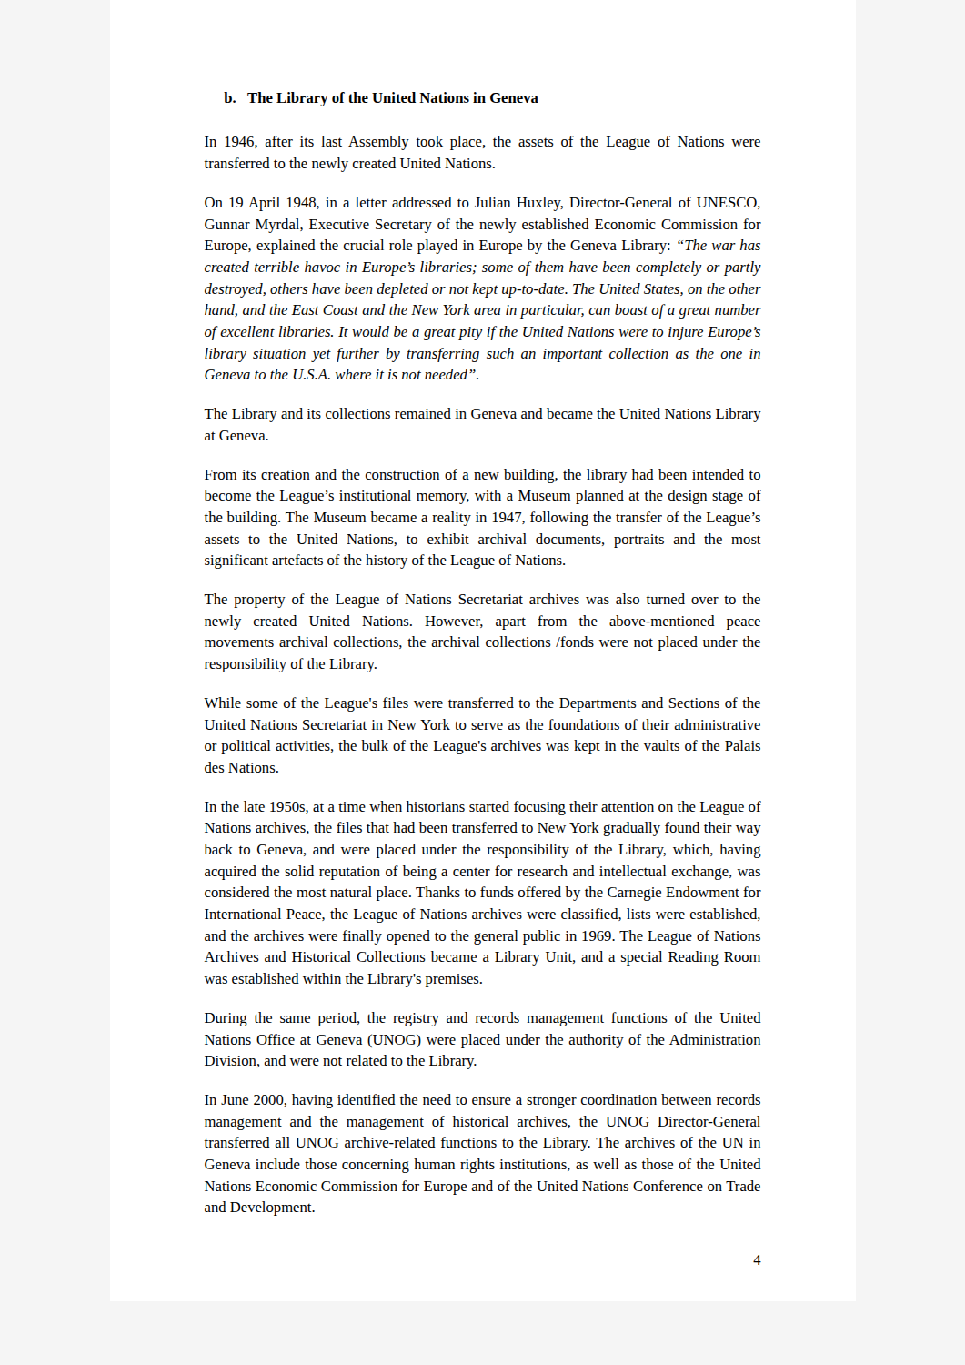b. The Library of the United Nations in Geneva
In 1946, after its last Assembly took place, the assets of the League of Nations were transferred to the newly created United Nations.
On 19 April 1948, in a letter addressed to Julian Huxley, Director-General of UNESCO, Gunnar Myrdal, Executive Secretary of the newly established Economic Commission for Europe, explained the crucial role played in Europe by the Geneva Library: “The war has created terrible havoc in Europe’s libraries; some of them have been completely or partly destroyed, others have been depleted or not kept up-to-date. The United States, on the other hand, and the East Coast and the New York area in particular, can boast of a great number of excellent libraries. It would be a great pity if the United Nations were to injure Europe’s library situation yet further by transferring such an important collection as the one in Geneva to the U.S.A. where it is not needed”.
The Library and its collections remained in Geneva and became the United Nations Library at Geneva.
From its creation and the construction of a new building, the library had been intended to become the League’s institutional memory, with a Museum planned at the design stage of the building. The Museum became a reality in 1947, following the transfer of the League’s assets to the United Nations, to exhibit archival documents, portraits and the most significant artefacts of the history of the League of Nations.
The property of the League of Nations Secretariat archives was also turned over to the newly created United Nations. However, apart from the above-mentioned peace movements archival collections, the archival collections /fonds were not placed under the responsibility of the Library.
While some of the League's files were transferred to the Departments and Sections of the United Nations Secretariat in New York to serve as the foundations of their administrative or political activities, the bulk of the League's archives was kept in the vaults of the Palais des Nations.
In the late 1950s, at a time when historians started focusing their attention on the League of Nations archives, the files that had been transferred to New York gradually found their way back to Geneva, and were placed under the responsibility of the Library, which, having acquired the solid reputation of being a center for research and intellectual exchange, was considered the most natural place. Thanks to funds offered by the Carnegie Endowment for International Peace, the League of Nations archives were classified, lists were established, and the archives were finally opened to the general public in 1969. The League of Nations Archives and Historical Collections became a Library Unit, and a special Reading Room was established within the Library's premises.
During the same period, the registry and records management functions of the United Nations Office at Geneva (UNOG) were placed under the authority of the Administration Division, and were not related to the Library.
In June 2000, having identified the need to ensure a stronger coordination between records management and the management of historical archives, the UNOG Director-General transferred all UNOG archive-related functions to the Library. The archives of the UN in Geneva include those concerning human rights institutions, as well as those of the United Nations Economic Commission for Europe and of the United Nations Conference on Trade and Development.
4